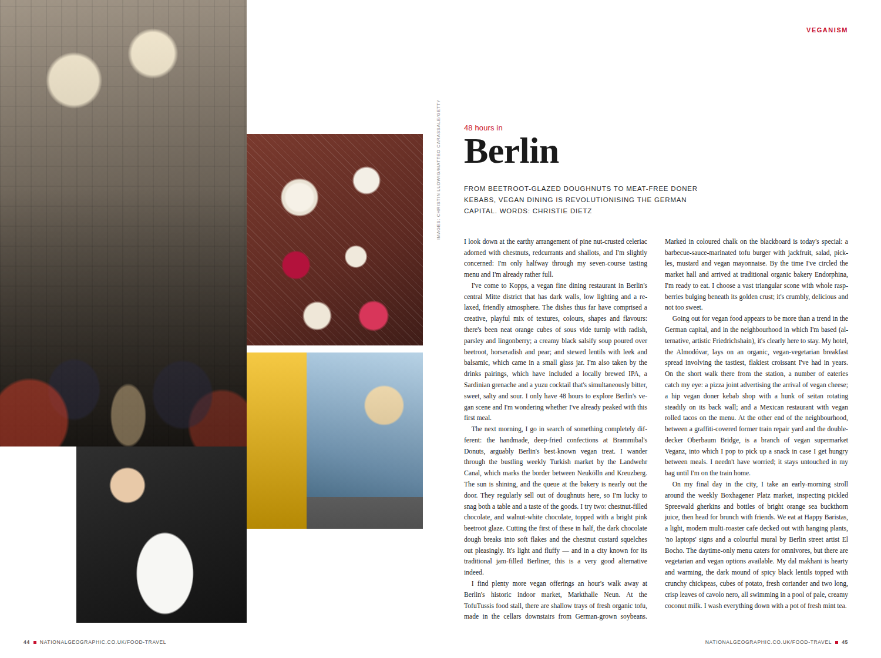Images: Christin Ludwig/Matteo Carassale/Getty
Clockwise from top left: crowds at Markthalle Neun; Brammibal's Donuts; train crossing the Oberbaum Bridge; Kopps
44 NATIONALGEOGRAPHIC.CO.UK/FOOD-TRAVEL
Veganism
48 hours in
Berlin
From beetroot-glazed doughnuts to meat-free doner kebabs, vegan dining is revolutionising the German capital. Words: Christie Dietz
I look down at the earthy arrangement of pine nut-crusted celeriac adorned with chestnuts, redcurrants and shallots, and I'm slightly concerned: I'm only halfway through my seven-course tasting menu and I'm already rather full.
I've come to Kopps, a vegan fine dining restaurant in Berlin's central Mitte district that has dark walls, low lighting and a relaxed, friendly atmosphere. The dishes thus far have comprised a creative, playful mix of textures, colours, shapes and flavours: there's been neat orange cubes of sous vide turnip with radish, parsley and lingonberry; a creamy black salsify soup poured over beetroot, horseradish and pear; and stewed lentils with leek and balsamic, which came in a small glass jar. I'm also taken by the drinks pairings, which have included a locally brewed IPA, a Sardinian grenache and a yuzu cocktail that's simultaneously bitter, sweet, salty and sour. I only have 48 hours to explore Berlin's vegan scene and I'm wondering whether I've already peaked with this first meal.
The next morning, I go in search of something completely different: the handmade, deep-fried confections at Brammibal's Donuts, arguably Berlin's best-known vegan treat. I wander through the bustling weekly Turkish market by the Landwehr Canal, which marks the border between Neukölln and Kreuzberg. The sun is shining, and the queue at the bakery is nearly out the door. They regularly sell out of doughnuts here, so I'm lucky to snag both a table and a taste of the goods. I try two: chestnut-filled chocolate, and walnut-white chocolate, topped with a bright pink beetroot glaze. Cutting the first of these in half, the dark chocolate dough breaks into soft flakes and the chestnut custard squelches out pleasingly. It's light and fluffy — and in a city known for its traditional jam-filled Berliner, this is a very good alternative indeed.
I find plenty more vegan offerings an hour's walk away at Berlin's historic indoor market, Markthalle Neun. At the TofuTussis food stall, there are shallow trays of fresh organic tofu, made in the cellars downstairs from German-grown soybeans. Marked in coloured chalk on the blackboard is today's special: a barbecue-sauce-marinated tofu burger with jackfruit, salad, pickles, mustard and vegan mayonnaise. By the time I've circled the market hall and arrived at traditional organic bakery Endorphina, I'm ready to eat. I choose a vast triangular scone with whole raspberries bulging beneath its golden crust; it's crumbly, delicious and not too sweet.
Going out for vegan food appears to be more than a trend in the German capital, and in the neighbourhood in which I'm based (alternative, artistic Friedrichshain), it's clearly here to stay. My hotel, the Almodóvar, lays on an organic, vegan-vegetarian breakfast spread involving the tastiest, flakiest croissant I've had in years. On the short walk there from the station, a number of eateries catch my eye: a pizza joint advertising the arrival of vegan cheese; a hip vegan doner kebab shop with a hunk of seitan rotating steadily on its back wall; and a Mexican restaurant with vegan rolled tacos on the menu. At the other end of the neighbourhood, between a graffiti-covered former train repair yard and the double-decker Oberbaum Bridge, is a branch of vegan supermarket Veganz, into which I pop to pick up a snack in case I get hungry between meals. I needn't have worried; it stays untouched in my bag until I'm on the train home.
On my final day in the city, I take an early-morning stroll around the weekly Boxhagener Platz market, inspecting pickled Spreewald gherkins and bottles of bright orange sea buckthorn juice, then head for brunch with friends. We eat at Happy Baristas, a light, modern multi-roaster cafe decked out with hanging plants, 'no laptops' signs and a colourful mural by Berlin street artist El Bocho. The daytime-only menu caters for omnivores, but there are vegetarian and vegan options available. My dal makhani is hearty and warming, the dark mound of spicy black lentils topped with crunchy chickpeas, cubes of potato, fresh coriander and two long, crisp leaves of cavolo nero, all swimming in a pool of pale, creamy coconut milk. I wash everything down with a pot of fresh mint tea.
NATIONALGEOGRAPHIC.CO.UK/FOOD-TRAVEL 45